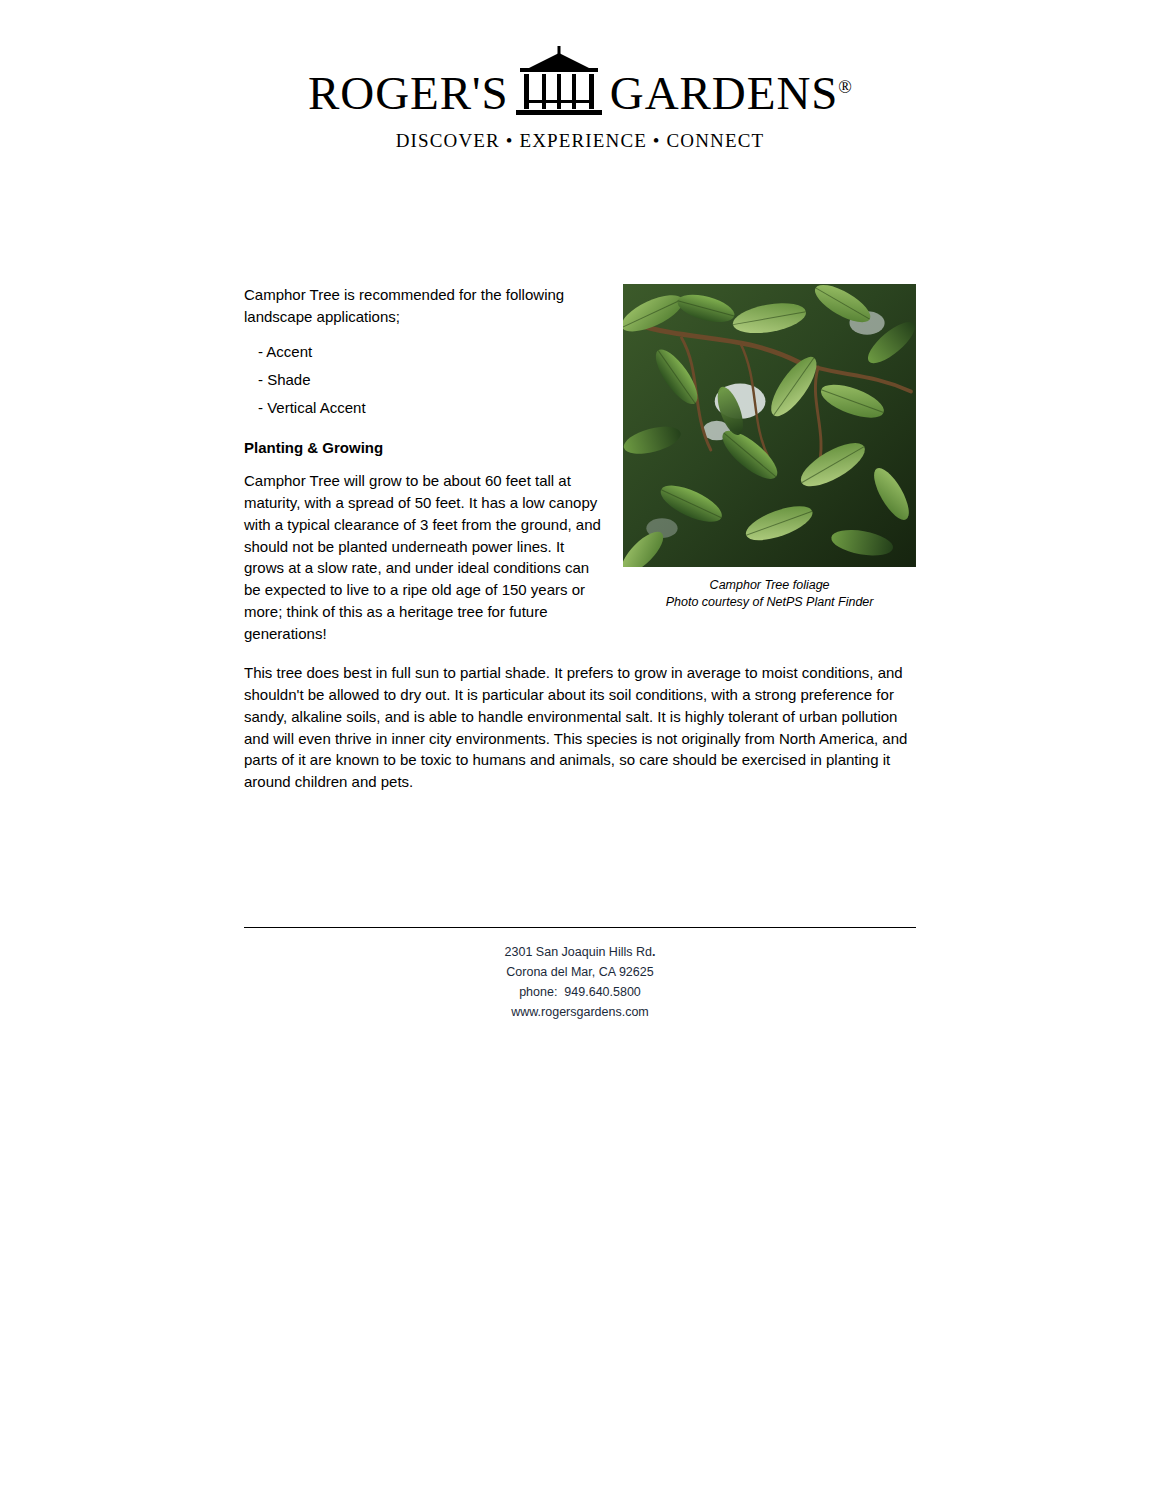Roger's Gardens®
Discover • Experience • Connect
Camphor Tree is recommended for the following landscape applications;
Accent
Shade
Vertical Accent
Planting & Growing
Camphor Tree will grow to be about 60 feet tall at maturity, with a spread of 50 feet. It has a low canopy with a typical clearance of 3 feet from the ground, and should not be planted underneath power lines. It grows at a slow rate, and under ideal conditions can be expected to live to a ripe old age of 150 years or more; think of this as a heritage tree for future generations!
Camphor Tree foliage
Photo courtesy of NetPS Plant Finder
This tree does best in full sun to partial shade. It prefers to grow in average to moist conditions, and shouldn't be allowed to dry out. It is particular about its soil conditions, with a strong preference for sandy, alkaline soils, and is able to handle environmental salt. It is highly tolerant of urban pollution and will even thrive in inner city environments. This species is not originally from North America, and parts of it are known to be toxic to humans and animals, so care should be exercised in planting it around children and pets.
2301 San Joaquin Hills Rd. Corona del Mar, CA 92625 phone: 949.640.5800 www.rogersgardens.com